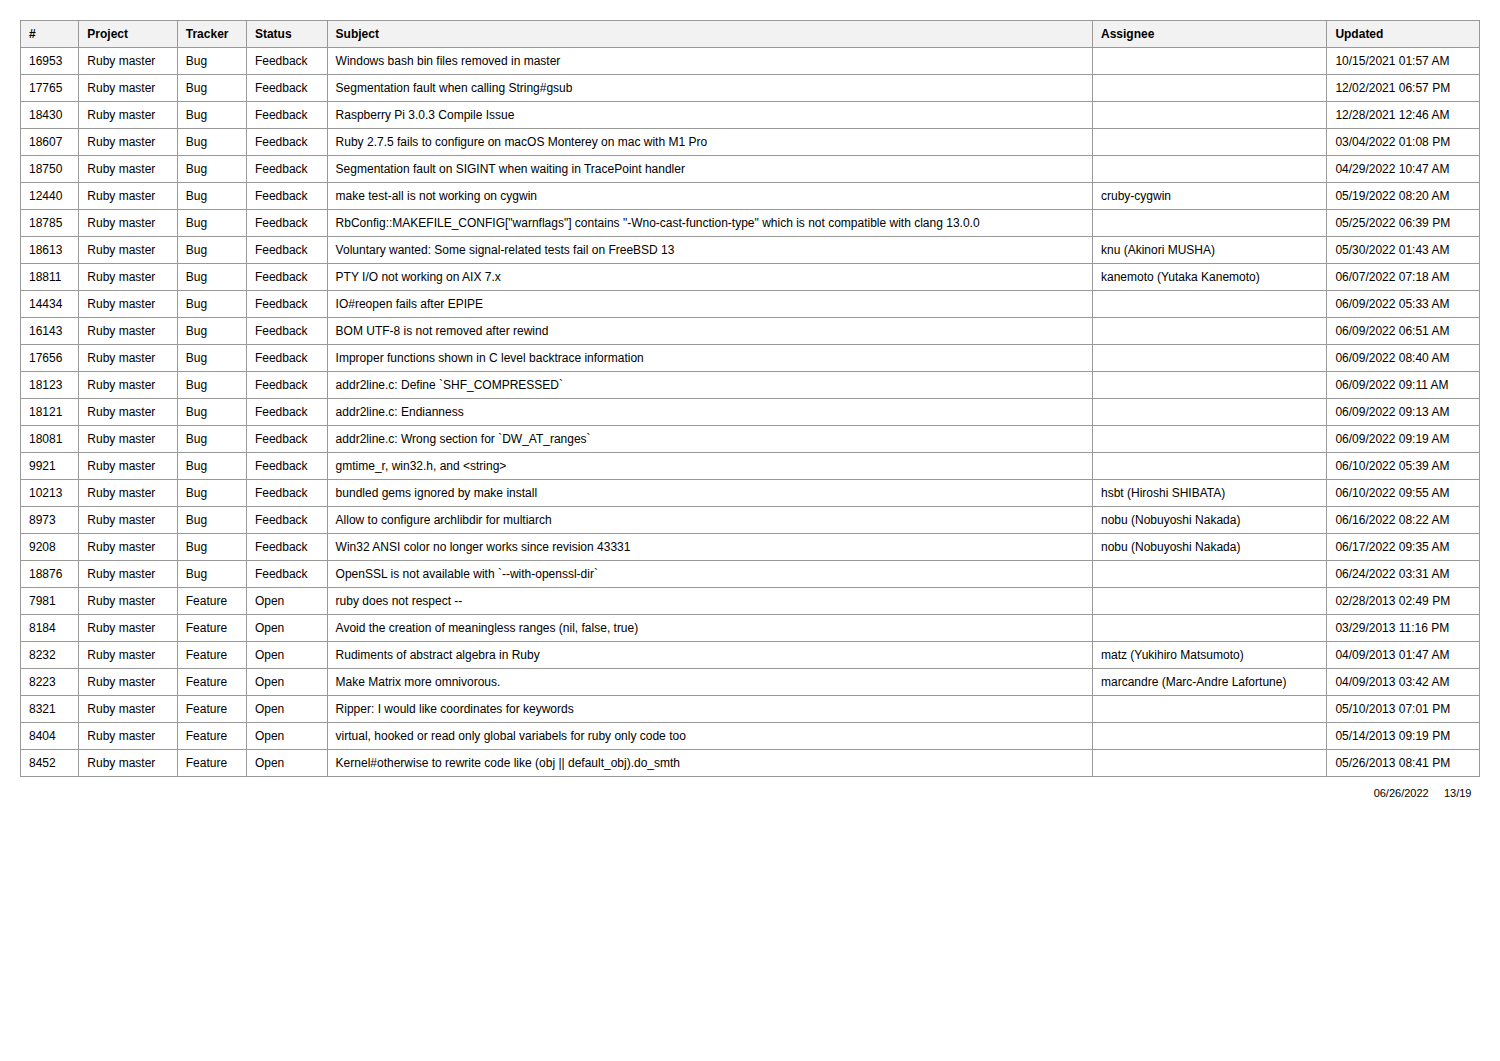| # | Project | Tracker | Status | Subject | Assignee | Updated |
| --- | --- | --- | --- | --- | --- | --- |
| 16953 | Ruby master | Bug | Feedback | Windows bash bin files removed in master | | 10/15/2021 01:57 AM |
| 17765 | Ruby master | Bug | Feedback | Segmentation fault when calling String#gsub | | 12/02/2021 06:57 PM |
| 18430 | Ruby master | Bug | Feedback | Raspberry Pi 3.0.3 Compile Issue | | 12/28/2021 12:46 AM |
| 18607 | Ruby master | Bug | Feedback | Ruby 2.7.5 fails to configure on macOS Monterey on mac with M1 Pro | | 03/04/2022 01:08 PM |
| 18750 | Ruby master | Bug | Feedback | Segmentation fault on SIGINT when waiting in TracePoint handler | | 04/29/2022 10:47 AM |
| 12440 | Ruby master | Bug | Feedback | make test-all is not working on cygwin | cruby-cygwin | 05/19/2022 08:20 AM |
| 18785 | Ruby master | Bug | Feedback | RbConfig::MAKEFILE_CONFIG["warnflags"] contains "-Wno-cast-function-type" which is not compatible with clang 13.0.0 | | 05/25/2022 06:39 PM |
| 18613 | Ruby master | Bug | Feedback | Voluntary wanted: Some signal-related tests fail on FreeBSD 13 | knu (Akinori MUSHA) | 05/30/2022 01:43 AM |
| 18811 | Ruby master | Bug | Feedback | PTY I/O not working on AIX 7.x | kanemoto (Yutaka Kanemoto) | 06/07/2022 07:18 AM |
| 14434 | Ruby master | Bug | Feedback | IO#reopen fails after EPIPE | | 06/09/2022 05:33 AM |
| 16143 | Ruby master | Bug | Feedback | BOM UTF-8 is not removed after rewind | | 06/09/2022 06:51 AM |
| 17656 | Ruby master | Bug | Feedback | Improper functions shown in C level backtrace information | | 06/09/2022 08:40 AM |
| 18123 | Ruby master | Bug | Feedback | addr2line.c: Define `SHF_COMPRESSED` | | 06/09/2022 09:11 AM |
| 18121 | Ruby master | Bug | Feedback | addr2line.c: Endianness | | 06/09/2022 09:13 AM |
| 18081 | Ruby master | Bug | Feedback | addr2line.c: Wrong section for `DW_AT_ranges` | | 06/09/2022 09:19 AM |
| 9921 | Ruby master | Bug | Feedback | gmtime_r, win32.h, and <string> | | 06/10/2022 05:39 AM |
| 10213 | Ruby master | Bug | Feedback | bundled gems ignored by make install | hsbt (Hiroshi SHIBATA) | 06/10/2022 09:55 AM |
| 8973 | Ruby master | Bug | Feedback | Allow to configure archlibdir for multiarch | nobu (Nobuyoshi Nakada) | 06/16/2022 08:22 AM |
| 9208 | Ruby master | Bug | Feedback | Win32 ANSI color no longer works since revision 43331 | nobu (Nobuyoshi Nakada) | 06/17/2022 09:35 AM |
| 18876 | Ruby master | Bug | Feedback | OpenSSL is not available with `--with-openssl-dir` | | 06/24/2022 03:31 AM |
| 7981 | Ruby master | Feature | Open | ruby does not respect -- | | 02/28/2013 02:49 PM |
| 8184 | Ruby master | Feature | Open | Avoid the creation of meaningless ranges (nil, false, true) | | 03/29/2013 11:16 PM |
| 8232 | Ruby master | Feature | Open | Rudiments of abstract algebra in Ruby | matz (Yukihiro Matsumoto) | 04/09/2013 01:47 AM |
| 8223 | Ruby master | Feature | Open | Make Matrix more omnivorous. | marcandre (Marc-Andre Lafortune) | 04/09/2013 03:42 AM |
| 8321 | Ruby master | Feature | Open | Ripper: I would like coordinates for keywords | | 05/10/2013 07:01 PM |
| 8404 | Ruby master | Feature | Open | virtual, hooked or read only global variabels for ruby only code too | | 05/14/2013 09:19 PM |
| 8452 | Ruby master | Feature | Open | Kernel#otherwise to rewrite code like (obj // default_obj).do_smth | | 05/26/2013 08:41 PM |
| 06/26/2022 13/19 |